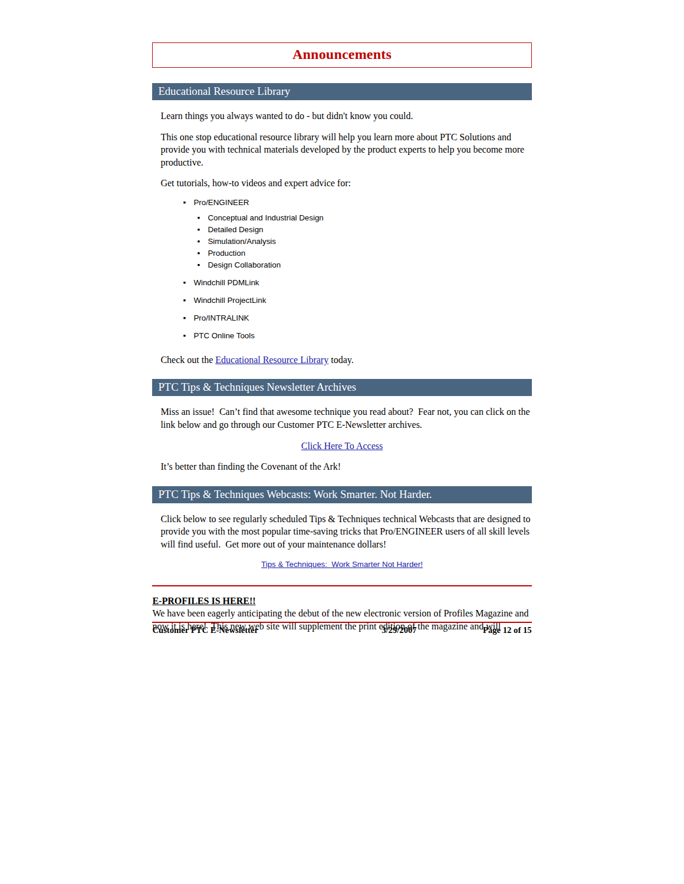Announcements
Educational Resource Library
Learn things you always wanted to do - but didn't know you could.
This one stop educational resource library will help you learn more about PTC Solutions and provide you with technical materials developed by the product experts to help you become more productive.
Get tutorials, how-to videos and expert advice for:
Pro/ENGINEER
Conceptual and Industrial Design
Detailed Design
Simulation/Analysis
Production
Design Collaboration
Windchill PDMLink
Windchill ProjectLink
Pro/INTRALINK
PTC Online Tools
Check out the Educational Resource Library today.
PTC Tips & Techniques Newsletter Archives
Miss an issue! Can’t find that awesome technique you read about? Fear not, you can click on the link below and go through our Customer PTC E-Newsletter archives.
Click Here To Access
It’s better than finding the Covenant of the Ark!
PTC Tips & Techniques Webcasts: Work Smarter. Not Harder.
Click below to see regularly scheduled Tips & Techniques technical Webcasts that are designed to provide you with the most popular time-saving tricks that Pro/ENGINEER users of all skill levels will find useful. Get more out of your maintenance dollars!
Tips & Techniques: Work Smarter Not Harder!
E-PROFILES IS HERE!!
We have been eagerly anticipating the debut of the new electronic version of Profiles Magazine and now it is here! This new web site will supplement the print edition of the magazine and will
| Customer PTC E-Newsletter | 3/29/2007 | Page 12 of 15 |